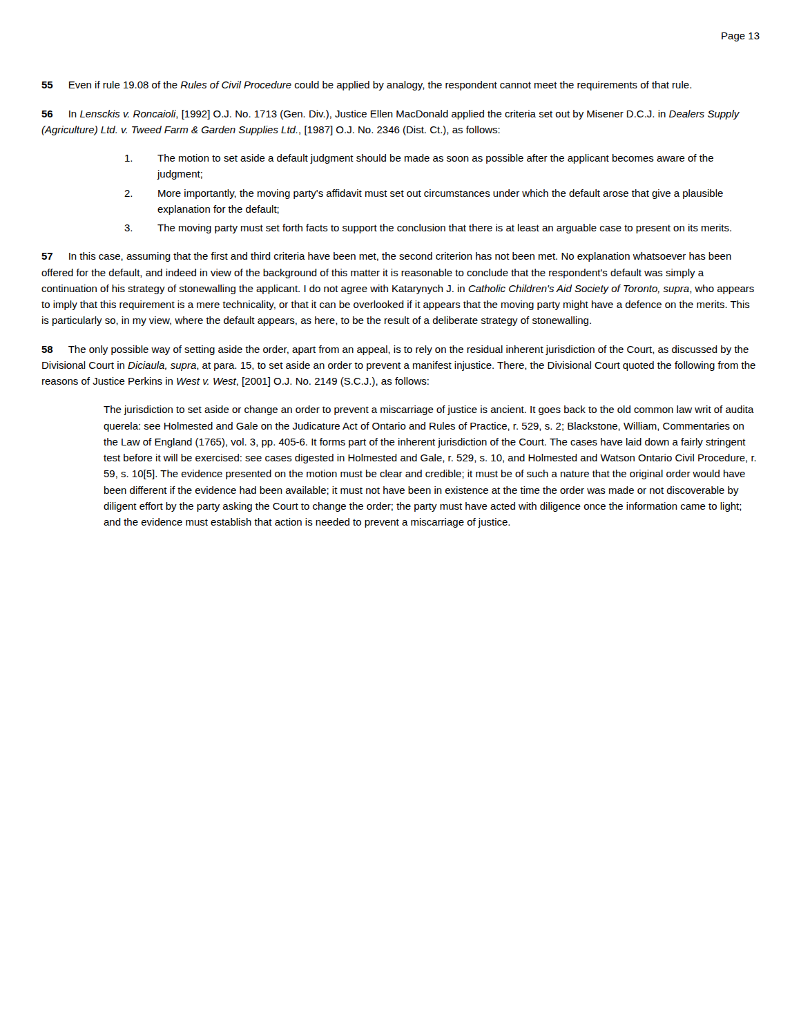Page 13
55 Even if rule 19.08 of the Rules of Civil Procedure could be applied by analogy, the respondent cannot meet the requirements of that rule.
56 In Lensckis v. Roncaioli, [1992] O.J. No. 1713 (Gen. Div.), Justice Ellen MacDonald applied the criteria set out by Misener D.C.J. in Dealers Supply (Agriculture) Ltd. v. Tweed Farm & Garden Supplies Ltd., [1987] O.J. No. 2346 (Dist. Ct.), as follows:
1. The motion to set aside a default judgment should be made as soon as possible after the applicant becomes aware of the judgment;
2. More importantly, the moving party's affidavit must set out circumstances under which the default arose that give a plausible explanation for the default;
3. The moving party must set forth facts to support the conclusion that there is at least an arguable case to present on its merits.
57 In this case, assuming that the first and third criteria have been met, the second criterion has not been met. No explanation whatsoever has been offered for the default, and indeed in view of the background of this matter it is reasonable to conclude that the respondent's default was simply a continuation of his strategy of stonewalling the applicant. I do not agree with Katarynych J. in Catholic Children's Aid Society of Toronto, supra, who appears to imply that this requirement is a mere technicality, or that it can be overlooked if it appears that the moving party might have a defence on the merits. This is particularly so, in my view, where the default appears, as here, to be the result of a deliberate strategy of stonewalling.
58 The only possible way of setting aside the order, apart from an appeal, is to rely on the residual inherent jurisdiction of the Court, as discussed by the Divisional Court in Diciaula, supra, at para. 15, to set aside an order to prevent a manifest injustice. There, the Divisional Court quoted the following from the reasons of Justice Perkins in West v. West, [2001] O.J. No. 2149 (S.C.J.), as follows:
The jurisdiction to set aside or change an order to prevent a miscarriage of justice is ancient. It goes back to the old common law writ of audita querela: see Holmested and Gale on the Judicature Act of Ontario and Rules of Practice, r. 529, s. 2; Blackstone, William, Commentaries on the Law of England (1765), vol. 3, pp. 405-6. It forms part of the inherent jurisdiction of the Court. The cases have laid down a fairly stringent test before it will be exercised: see cases digested in Holmested and Gale, r. 529, s. 10, and Holmested and Watson Ontario Civil Procedure, r. 59, s. 10[5]. The evidence presented on the motion must be clear and credible; it must be of such a nature that the original order would have been different if the evidence had been available; it must not have been in existence at the time the order was made or not discoverable by diligent effort by the party asking the Court to change the order; the party must have acted with diligence once the information came to light; and the evidence must establish that action is needed to prevent a miscarriage of justice.